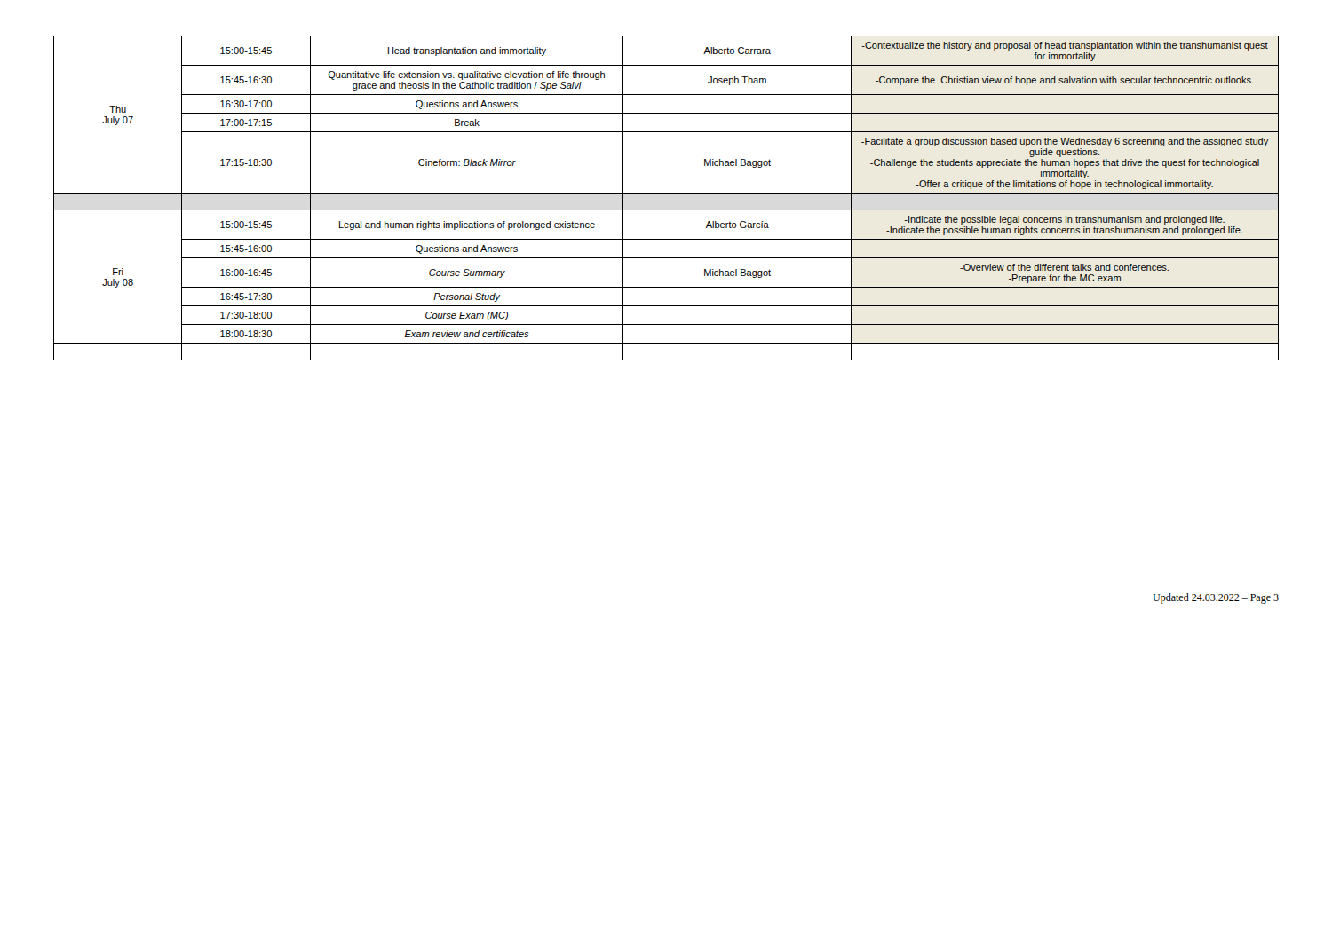| Thu July 07 | 15:00-15:45 | Head transplantation and immortality | Alberto Carrara | -Contextualize the history and proposal of head transplantation within the transhumanist quest for immortality |
| 15:45-16:30 | Quantitative life extension vs. qualitative elevation of life through grace and theosis in the Catholic tradition / Spe Salvi | Joseph Tham | -Compare the Christian view of hope and salvation with secular technocentric outlooks. |
| 16:30-17:00 | Questions and Answers | | |
| 17:00-17:15 | Break | | |
| 17:15-18:30 | Cineform: Black Mirror | Michael Baggot | -Facilitate a group discussion based upon the Wednesday 6 screening and the assigned study guide questions. -Challenge the students appreciate the human hopes that drive the quest for technological immortality. -Offer a critique of the limitations of hope in technological immortality. |
| Fri July 08 | 15:00-15:45 | Legal and human rights implications of prolonged existence | Alberto García | -Indicate the possible legal concerns in transhumanism and prolonged life. -Indicate the possible human rights concerns in transhumanism and prolonged life. |
| 15:45-16:00 | Questions and Answers | | |
| 16:00-16:45 | Course Summary | Michael Baggot | -Overview of the different talks and conferences. -Prepare for the MC exam |
| 16:45-17:30 | Personal Study | | |
| 17:30-18:00 | Course Exam (MC) | | |
| 18:00-18:30 | Exam review and certificates | | |
Updated 24.03.2022 – Page 3